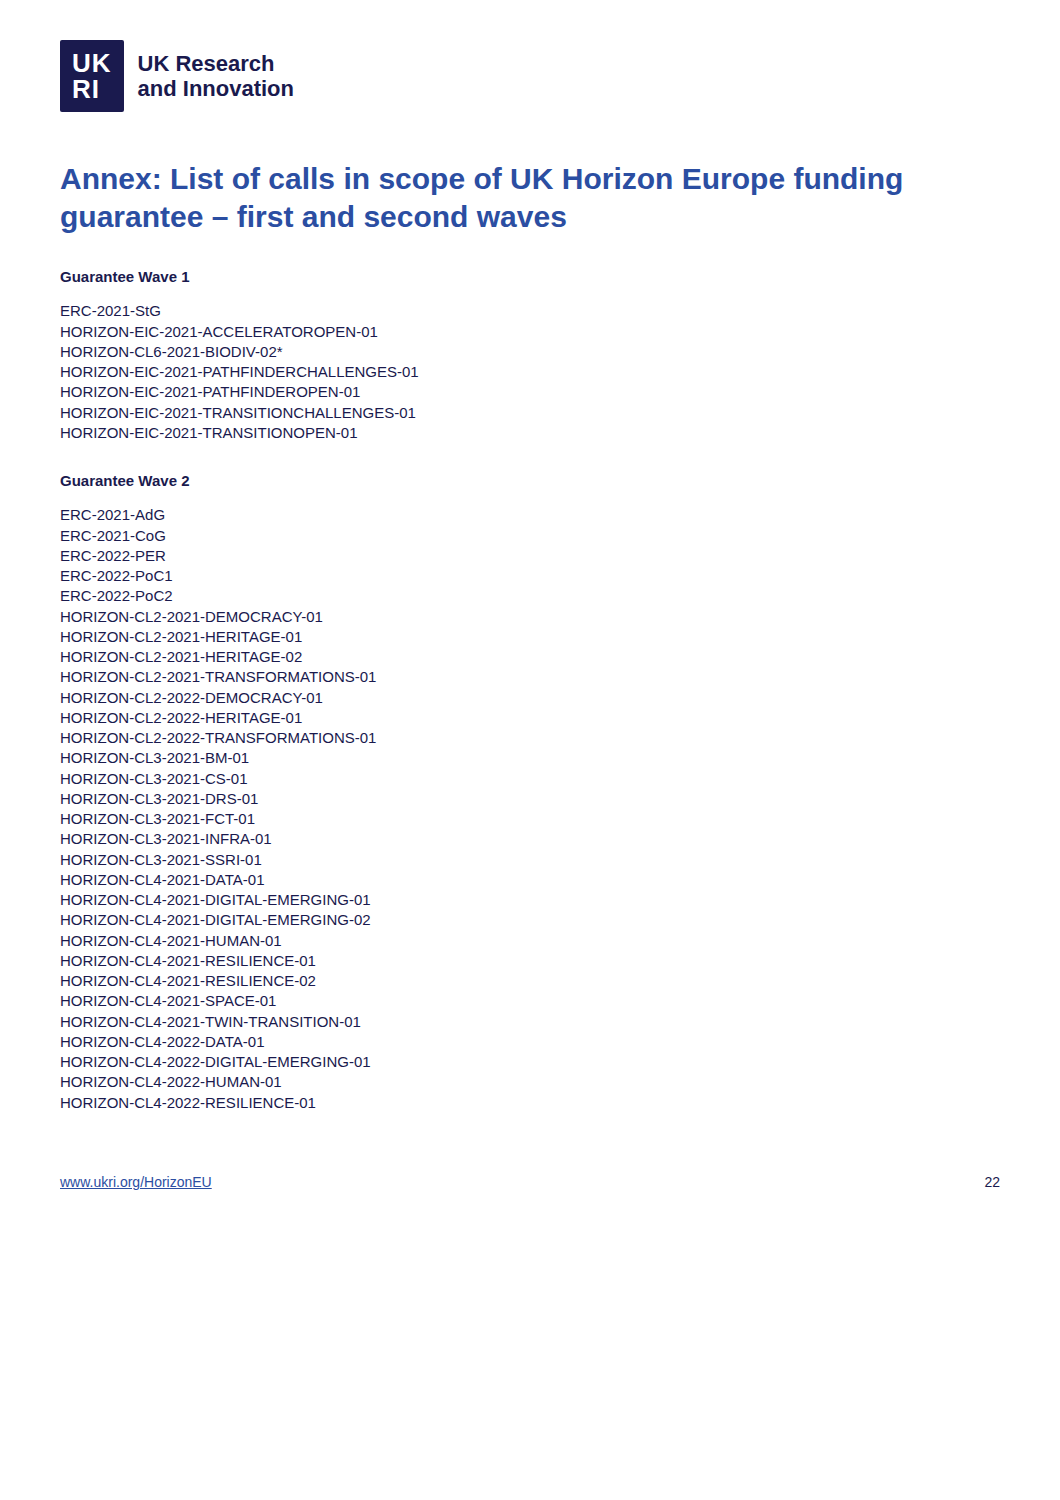UK RI
UK Research
and Innovation
Annex: List of calls in scope of UK Horizon Europe funding guarantee – first and second waves
Guarantee Wave 1
ERC-2021-StG
HORIZON-EIC-2021-ACCELERATOROPEN-01
HORIZON-CL6-2021-BIODIV-02*
HORIZON-EIC-2021-PATHFINDERCHALLENGES-01
HORIZON-EIC-2021-PATHFINDEROPEN-01
HORIZON-EIC-2021-TRANSITIONCHALLENGES-01
HORIZON-EIC-2021-TRANSITIONOPEN-01
Guarantee Wave 2
ERC-2021-AdG
ERC-2021-CoG
ERC-2022-PER
ERC-2022-PoC1
ERC-2022-PoC2
HORIZON-CL2-2021-DEMOCRACY-01
HORIZON-CL2-2021-HERITAGE-01
HORIZON-CL2-2021-HERITAGE-02
HORIZON-CL2-2021-TRANSFORMATIONS-01
HORIZON-CL2-2022-DEMOCRACY-01
HORIZON-CL2-2022-HERITAGE-01
HORIZON-CL2-2022-TRANSFORMATIONS-01
HORIZON-CL3-2021-BM-01
HORIZON-CL3-2021-CS-01
HORIZON-CL3-2021-DRS-01
HORIZON-CL3-2021-FCT-01
HORIZON-CL3-2021-INFRA-01
HORIZON-CL3-2021-SSRI-01
HORIZON-CL4-2021-DATA-01
HORIZON-CL4-2021-DIGITAL-EMERGING-01
HORIZON-CL4-2021-DIGITAL-EMERGING-02
HORIZON-CL4-2021-HUMAN-01
HORIZON-CL4-2021-RESILIENCE-01
HORIZON-CL4-2021-RESILIENCE-02
HORIZON-CL4-2021-SPACE-01
HORIZON-CL4-2021-TWIN-TRANSITION-01
HORIZON-CL4-2022-DATA-01
HORIZON-CL4-2022-DIGITAL-EMERGING-01
HORIZON-CL4-2022-HUMAN-01
HORIZON-CL4-2022-RESILIENCE-01
www.ukri.org/HorizonEU 22